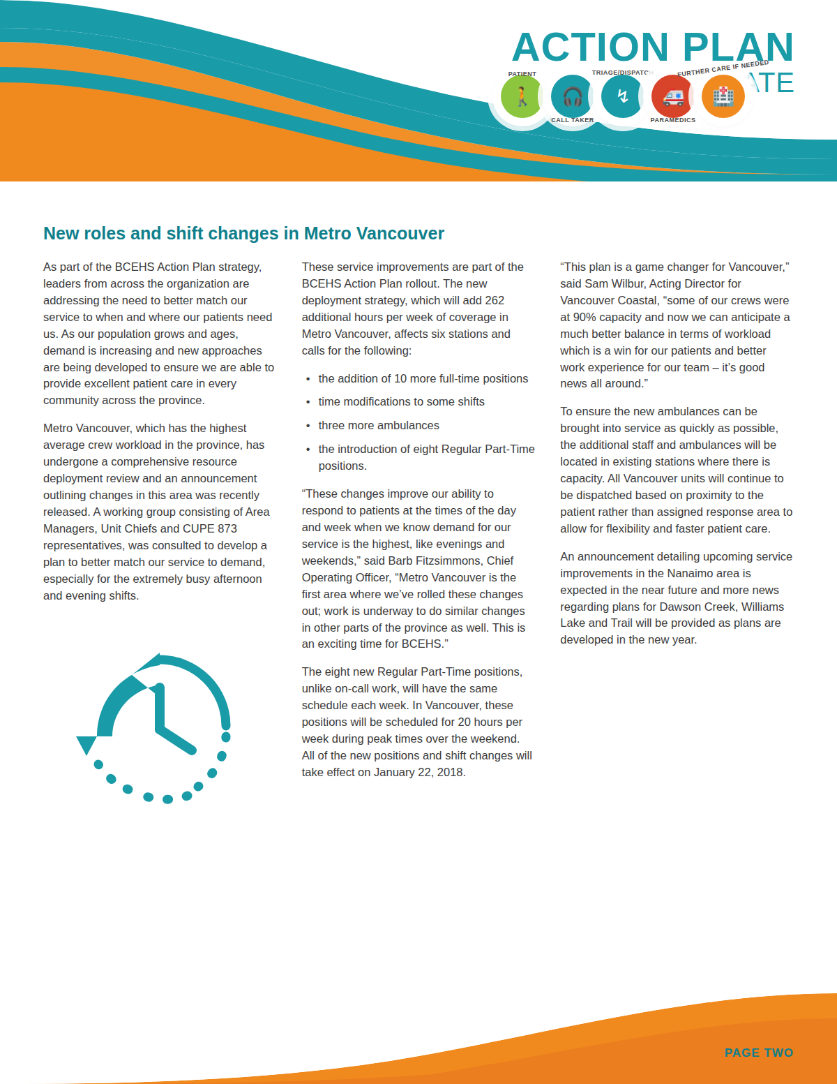ACTION PLAN
UPDATE
PATIENT
🚶
CALL TAKER
🎧
TRIAGE/DISPATCH
↯
PARAMEDICS
🚑
Further care if needed
🏥
New roles and shift changes in Metro Vancouver
As part of the BCEHS Action Plan strategy, leaders from across the organization are addressing the need to better match our service to when and where our patients need us. As our population grows and ages, demand is increasing and new approaches are being developed to ensure we are able to provide excellent patient care in every community across the province.
Metro Vancouver, which has the highest average crew workload in the province, has undergone a comprehensive resource deployment review and an announcement outlining changes in this area was recently released. A working group consisting of Area Managers, Unit Chiefs and CUPE 873 representatives, was consulted to develop a plan to better match our service to demand, especially for the extremely busy afternoon and evening shifts.
These service improvements are part of the BCEHS Action Plan rollout. The new deployment strategy, which will add 262 additional hours per week of coverage in Metro Vancouver, affects six stations and calls for the following:
the addition of 10 more full-time positions
time modifications to some shifts
three more ambulances
the introduction of eight Regular Part-Time positions.
“These changes improve our ability to respond to patients at the times of the day and week when we know demand for our service is the highest, like evenings and weekends,” said Barb Fitzsimmons, Chief Operating Officer, “Metro Vancouver is the first area where we’ve rolled these changes out; work is underway to do similar changes in other parts of the province as well. This is an exciting time for BCEHS.”
The eight new Regular Part-Time positions, unlike on-call work, will have the same schedule each week. In Vancouver, these positions will be scheduled for 20 hours per week during peak times over the weekend. All of the new positions and shift changes will take effect on January 22, 2018.
“This plan is a game changer for Vancouver,” said Sam Wilbur, Acting Director for Vancouver Coastal, “some of our crews were at 90% capacity and now we can anticipate a much better balance in terms of workload which is a win for our patients and better work experience for our team – it’s good news all around.”
To ensure the new ambulances can be brought into service as quickly as possible, the additional staff and ambulances will be located in existing stations where there is capacity. All Vancouver units will continue to be dispatched based on proximity to the patient rather than assigned response area to allow for flexibility and faster patient care.
An announcement detailing upcoming service improvements in the Nanaimo area is expected in the near future and more news regarding plans for Dawson Creek, Williams Lake and Trail will be provided as plans are developed in the new year.
PAGE TWO